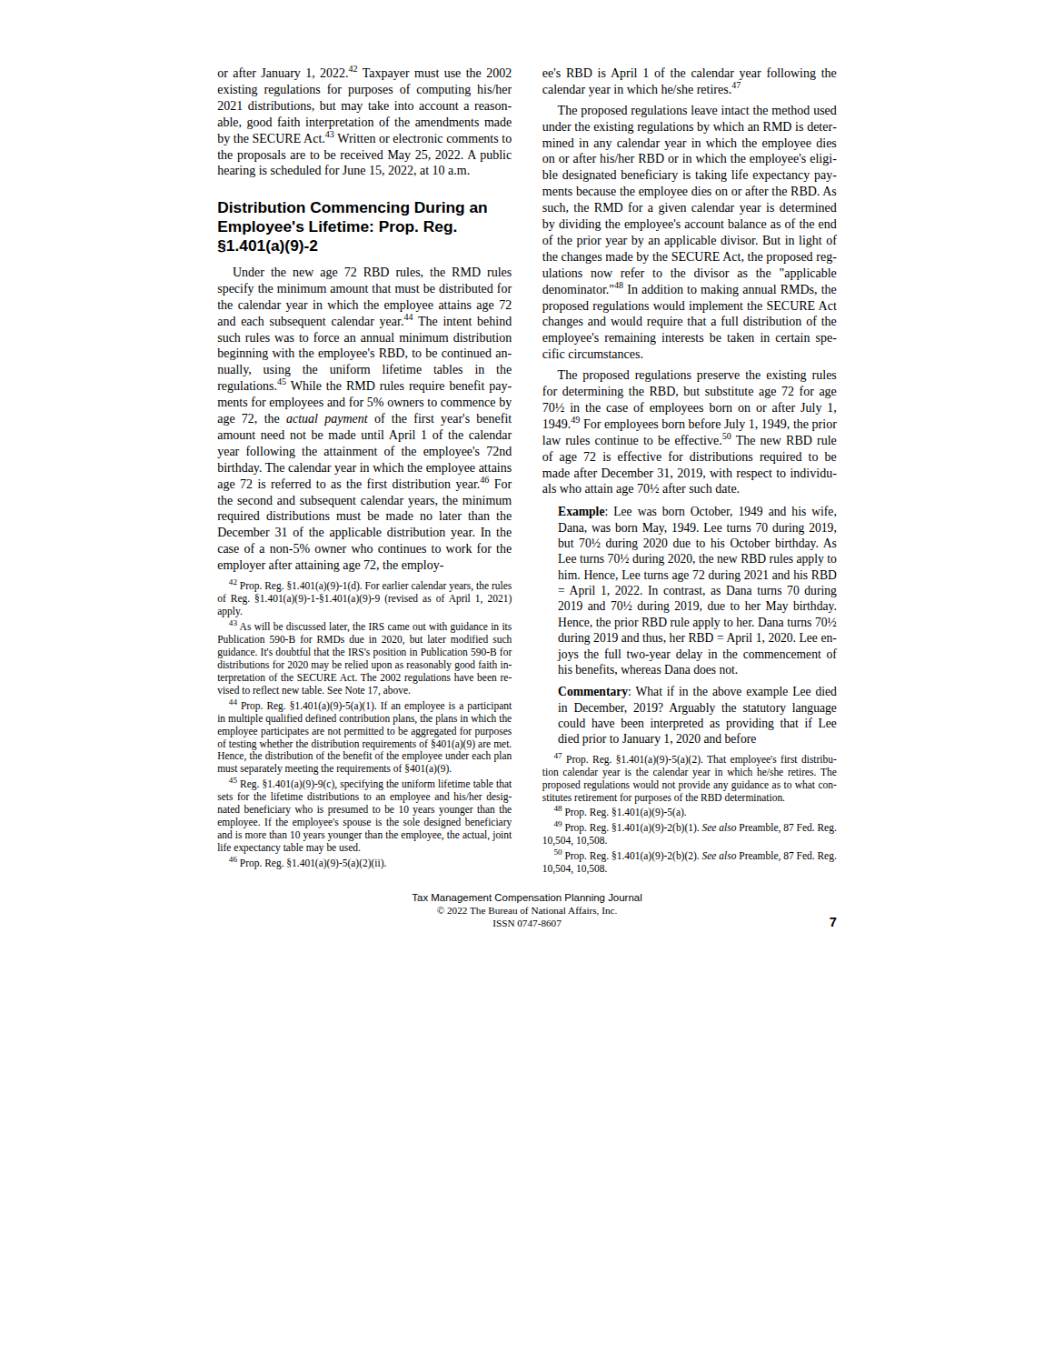or after January 1, 2022.42 Taxpayer must use the 2002 existing regulations for purposes of computing his/her 2021 distributions, but may take into account a reasonable, good faith interpretation of the amendments made by the SECURE Act.43 Written or electronic comments to the proposals are to be received May 25, 2022. A public hearing is scheduled for June 15, 2022, at 10 a.m.
Distribution Commencing During an Employee's Lifetime: Prop. Reg. §1.401(a)(9)-2
Under the new age 72 RBD rules, the RMD rules specify the minimum amount that must be distributed for the calendar year in which the employee attains age 72 and each subsequent calendar year.44 The intent behind such rules was to force an annual minimum distribution beginning with the employee's RBD, to be continued annually, using the uniform lifetime tables in the regulations.45 While the RMD rules require benefit payments for employees and for 5% owners to commence by age 72, the actual payment of the first year's benefit amount need not be made until April 1 of the calendar year following the attainment of the employee's 72nd birthday. The calendar year in which the employee attains age 72 is referred to as the first distribution year.46 For the second and subsequent calendar years, the minimum required distributions must be made no later than the December 31 of the applicable distribution year. In the case of a non-5% owner who continues to work for the employer after attaining age 72, the employ-
42 Prop. Reg. §1.401(a)(9)-1(d). For earlier calendar years, the rules of Reg. §1.401(a)(9)-1-§1.401(a)(9)-9 (revised as of April 1, 2021) apply.
43 As will be discussed later, the IRS came out with guidance in its Publication 590-B for RMDs due in 2020, but later modified such guidance. It's doubtful that the IRS's position in Publication 590-B for distributions for 2020 may be relied upon as reasonably good faith interpretation of the SECURE Act. The 2002 regulations have been revised to reflect new table. See Note 17, above.
44 Prop. Reg. §1.401(a)(9)-5(a)(1). If an employee is a participant in multiple qualified defined contribution plans, the plans in which the employee participates are not permitted to be aggregated for purposes of testing whether the distribution requirements of §401(a)(9) are met. Hence, the distribution of the benefit of the employee under each plan must separately meeting the requirements of §401(a)(9).
45 Reg. §1.401(a)(9)-9(c), specifying the uniform lifetime table that sets for the lifetime distributions to an employee and his/her designated beneficiary who is presumed to be 10 years younger than the employee. If the employee's spouse is the sole designed beneficiary and is more than 10 years younger than the employee, the actual, joint life expectancy table may be used.
46 Prop. Reg. §1.401(a)(9)-5(a)(2)(ii).
ee's RBD is April 1 of the calendar year following the calendar year in which he/she retires.47
The proposed regulations leave intact the method used under the existing regulations by which an RMD is determined in any calendar year in which the employee dies on or after his/her RBD or in which the employee's eligible designated beneficiary is taking life expectancy payments because the employee dies on or after the RBD. As such, the RMD for a given calendar year is determined by dividing the employee's account balance as of the end of the prior year by an applicable divisor. But in light of the changes made by the SECURE Act, the proposed regulations now refer to the divisor as the "applicable denominator."48 In addition to making annual RMDs, the proposed regulations would implement the SECURE Act changes and would require that a full distribution of the employee's remaining interests be taken in certain specific circumstances.
The proposed regulations preserve the existing rules for determining the RBD, but substitute age 72 for age 70½ in the case of employees born on or after July 1, 1949.49 For employees born before July 1, 1949, the prior law rules continue to be effective.50 The new RBD rule of age 72 is effective for distributions required to be made after December 31, 2019, with respect to individuals who attain age 70½ after such date.
Example: Lee was born October, 1949 and his wife, Dana, was born May, 1949. Lee turns 70 during 2019, but 70½ during 2020 due to his October birthday. As Lee turns 70½ during 2020, the new RBD rules apply to him. Hence, Lee turns age 72 during 2021 and his RBD = April 1, 2022. In contrast, as Dana turns 70 during 2019 and 70½ during 2019, due to her May birthday. Hence, the prior RBD rule apply to her. Dana turns 70½ during 2019 and thus, her RBD = April 1, 2020. Lee enjoys the full two-year delay in the commencement of his benefits, whereas Dana does not.
Commentary: What if in the above example Lee died in December, 2019? Arguably the statutory language could have been interpreted as providing that if Lee died prior to January 1, 2020 and before
47 Prop. Reg. §1.401(a)(9)-5(a)(2). That employee's first distribution calendar year is the calendar year in which he/she retires. The proposed regulations would not provide any guidance as to what constitutes retirement for purposes of the RBD determination.
48 Prop. Reg. §1.401(a)(9)-5(a).
49 Prop. Reg. §1.401(a)(9)-2(b)(1). See also Preamble, 87 Fed. Reg. 10,504, 10,508.
50 Prop. Reg. §1.401(a)(9)-2(b)(2). See also Preamble, 87 Fed. Reg. 10,504, 10,508.
Tax Management Compensation Planning Journal
© 2022 The Bureau of National Affairs, Inc.
ISSN 0747-8607
7